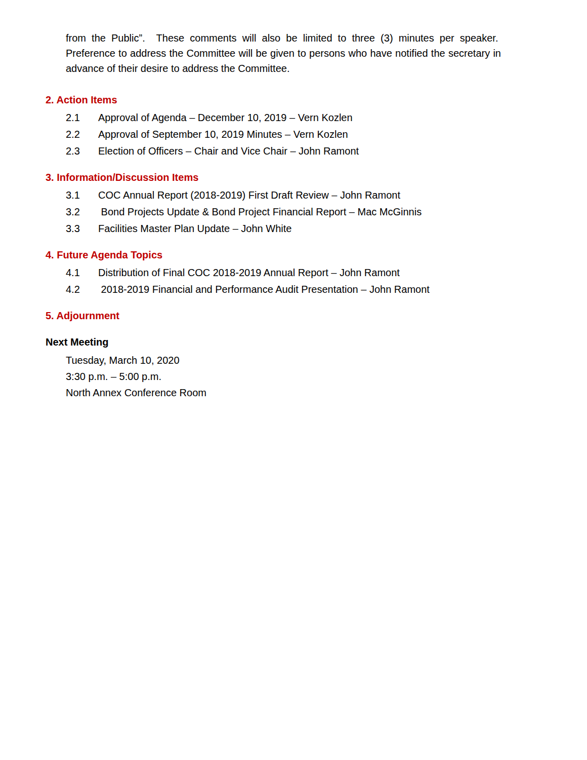from the Public”. These comments will also be limited to three (3) minutes per speaker. Preference to address the Committee will be given to persons who have notified the secretary in advance of their desire to address the Committee.
2. Action Items
2.1 Approval of Agenda – December 10, 2019 – Vern Kozlen
2.2 Approval of September 10, 2019 Minutes – Vern Kozlen
2.3 Election of Officers – Chair and Vice Chair – John Ramont
3. Information/Discussion Items
3.1 COC Annual Report (2018-2019) First Draft Review – John Ramont
3.2 Bond Projects Update & Bond Project Financial Report – Mac McGinnis
3.3 Facilities Master Plan Update – John White
4. Future Agenda Topics
4.1 Distribution of Final COC 2018-2019 Annual Report – John Ramont
4.2 2018-2019 Financial and Performance Audit Presentation – John Ramont
5. Adjournment
Next Meeting
Tuesday, March 10, 2020
3:30 p.m. – 5:00 p.m.
North Annex Conference Room